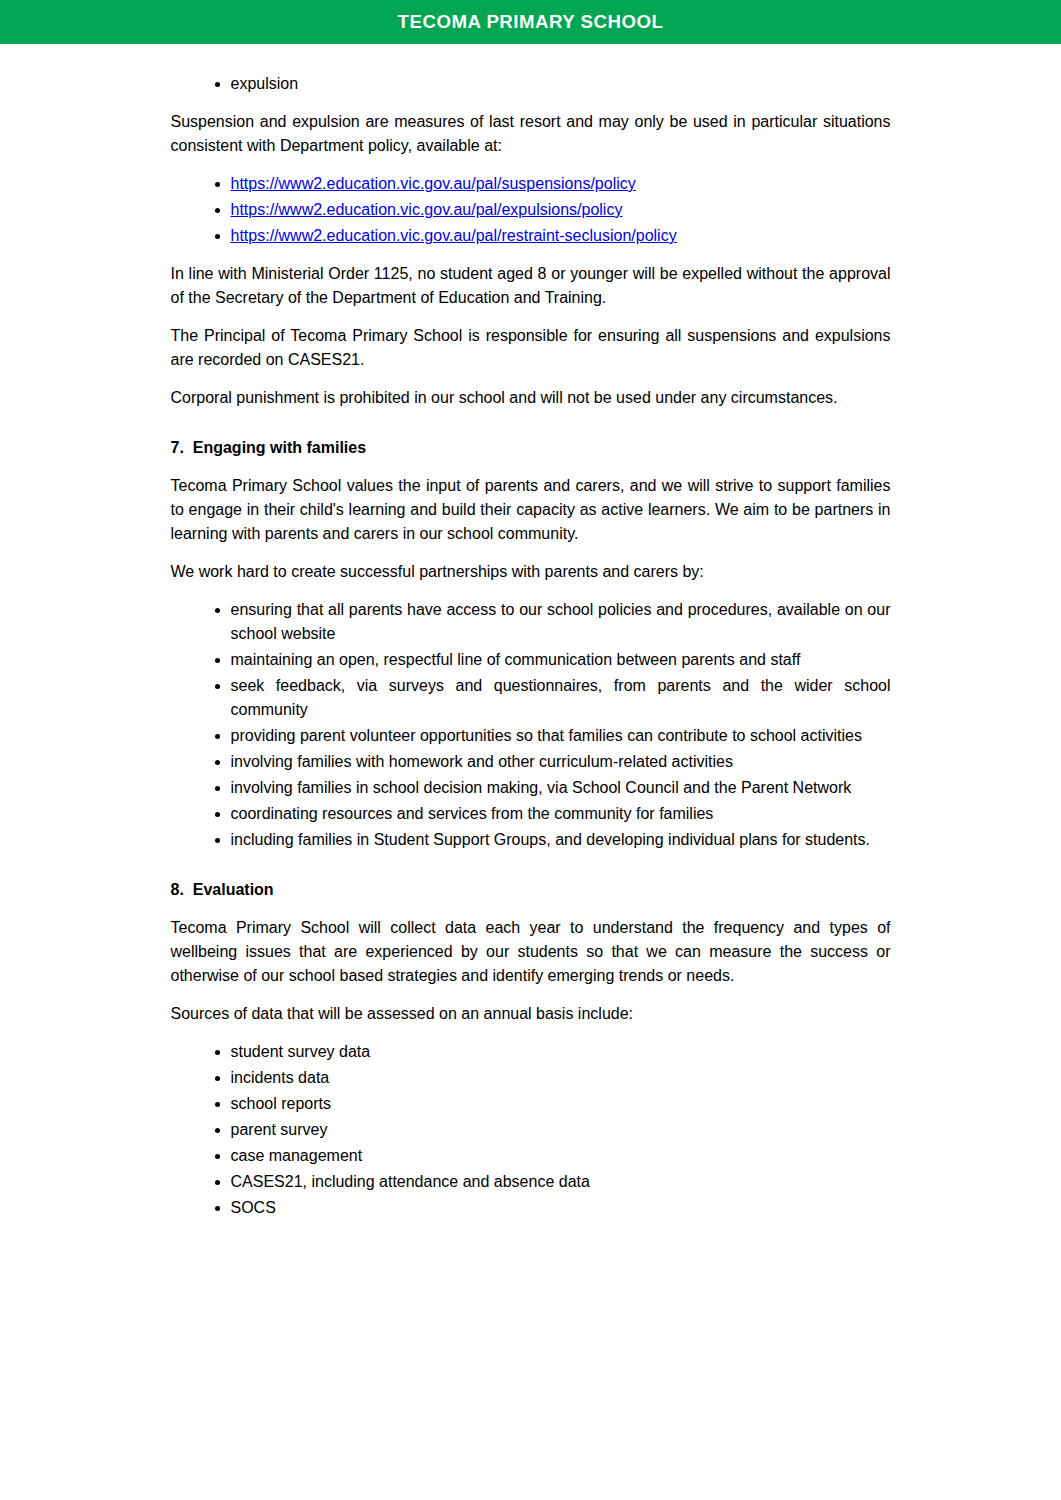TECOMA PRIMARY SCHOOL
expulsion
Suspension and expulsion are measures of last resort and may only be used in particular situations consistent with Department policy, available at:
https://www2.education.vic.gov.au/pal/suspensions/policy
https://www2.education.vic.gov.au/pal/expulsions/policy
https://www2.education.vic.gov.au/pal/restraint-seclusion/policy
In line with Ministerial Order 1125, no student aged 8 or younger will be expelled without the approval of the Secretary of the Department of Education and Training.
The Principal of Tecoma Primary School is responsible for ensuring all suspensions and expulsions are recorded on CASES21.
Corporal punishment is prohibited in our school and will not be used under any circumstances.
7. Engaging with families
Tecoma Primary School values the input of parents and carers, and we will strive to support families to engage in their child's learning and build their capacity as active learners. We aim to be partners in learning with parents and carers in our school community.
We work hard to create successful partnerships with parents and carers by:
ensuring that all parents have access to our school policies and procedures, available on our school website
maintaining an open, respectful line of communication between parents and staff
seek feedback, via surveys and questionnaires, from parents and the wider school community
providing parent volunteer opportunities so that families can contribute to school activities
involving families with homework and other curriculum-related activities
involving families in school decision making, via School Council and the Parent Network
coordinating resources and services from the community for families
including families in Student Support Groups, and developing individual plans for students.
8. Evaluation
Tecoma Primary School will collect data each year to understand the frequency and types of wellbeing issues that are experienced by our students so that we can measure the success or otherwise of our school based strategies and identify emerging trends or needs.
Sources of data that will be assessed on an annual basis include:
student survey data
incidents data
school reports
parent survey
case management
CASES21, including attendance and absence data
SOCS